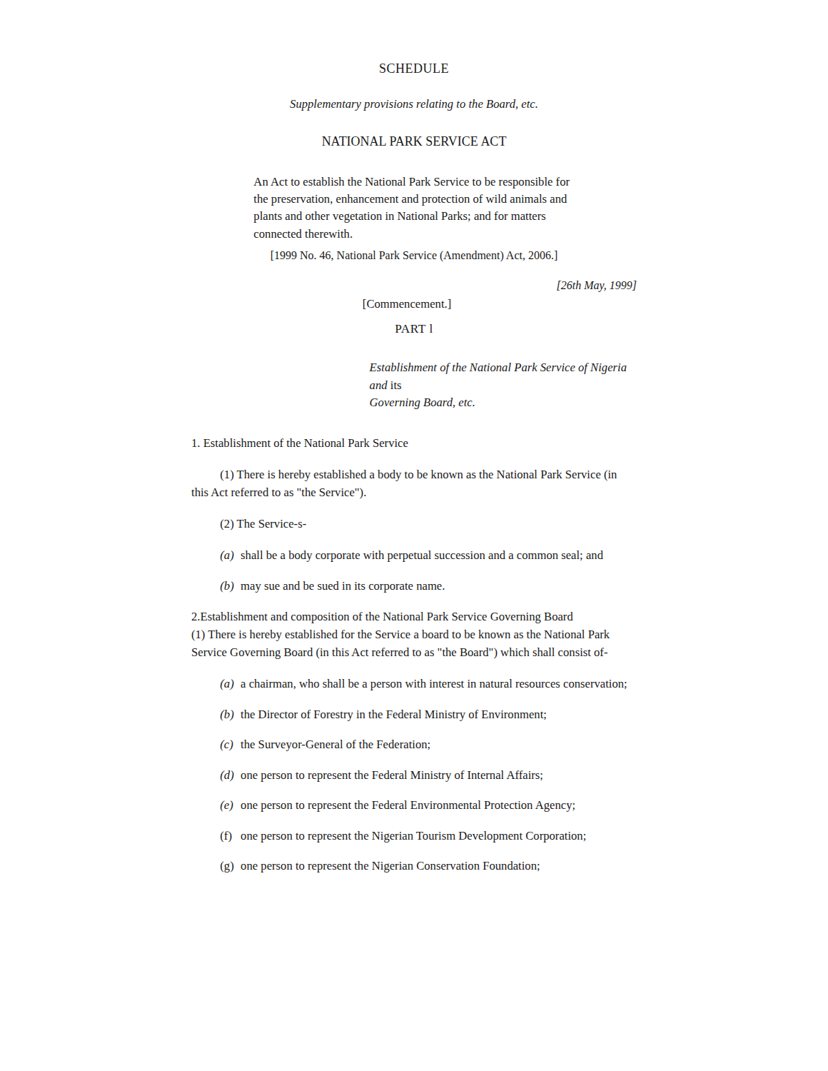SCHEDULE
Supplementary provisions relating to the Board, etc.
NATIONAL PARK SERVICE ACT
An Act to establish the National Park Service to be responsible for the preservation, enhancement and protection of wild animals and plants and other vegetation in National Parks; and for matters connected therewith.
[1999 No. 46, National Park Service (Amendment) Act, 2006.]
[26th May, 1999]
[Commencement.]
PART l
Establishment of the National Park Service of Nigeria and its
Governing Board, etc.
1. Establishment of the National Park Service
(1) There is hereby established a body to be known as the National Park Service (in this Act referred to as "the Service").
(2) The Service-s-
(a)
shall be a body corporate with perpetual succession and a common seal; and
(b)
may sue and be sued in its corporate name.
2.Establishment and composition of the National Park Service Governing Board
(1) There is hereby established for the Service a board to be known as the National Park Service Governing Board (in this Act referred to as "the Board") which shall consist of-
(a)
a chairman, who shall be a person with interest in natural resources conservation;
(b)
the Director of Forestry in the Federal Ministry of Environment;
(c)
the Surveyor-General of the Federation;
(d)
one person to represent the Federal Ministry of Internal Affairs;
(e)
one person to represent the Federal Environmental Protection Agency;
(f)
one person to represent the Nigerian Tourism Development Corporation;
(g)
one person to represent the Nigerian Conservation Foundation;